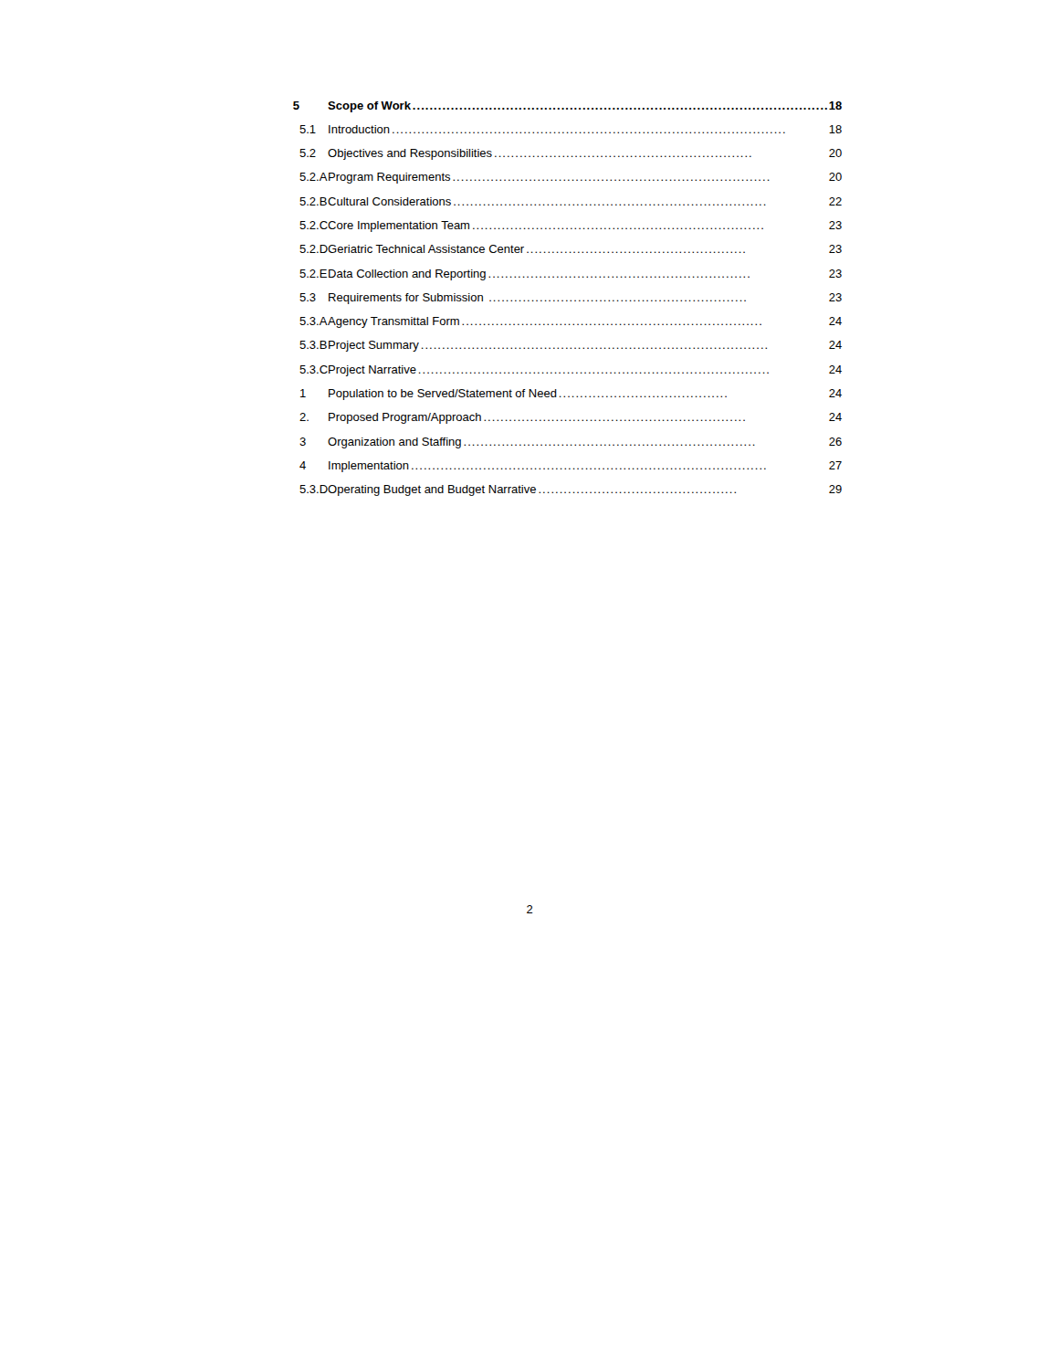| 5 | | Scope of Work .................................................................................................. | 18 |
| | 5.1 | Introduction ............................................................................................. | 18 |
| | 5.2 | Objectives and Responsibilities ............................................................. | 20 |
| | 5.2.A | Program Requirements ........................................................................... | 20 |
| | 5.2.B | Cultural Considerations .......................................................................... | 22 |
| | 5.2.C | Core Implementation Team ..................................................................... | 23 |
| | 5.2.D | Geriatric Technical Assistance Center .................................................... | 23 |
| | 5.2.E | Data Collection and Reporting .............................................................. | 23 |
| | 5.3 | Requirements for Submission ............................................................. | 23 |
| | 5.3.A | Agency Transmittal Form ....................................................................... | 24 |
| | 5.3.B | Project Summary .................................................................................. | 24 |
| | 5.3.C | Project Narrative ................................................................................... | 24 |
| | 1 | Population to be Served/Statement of Need ........................................ | 24 |
| | 2. | Proposed Program/Approach .............................................................. | 24 |
| | 3 | Organization and Staffing ..................................................................... | 26 |
| | 4 | Implementation .................................................................................... | 27 |
| | 5.3.D | Operating Budget and Budget Narrative ............................................... | 29 |
2